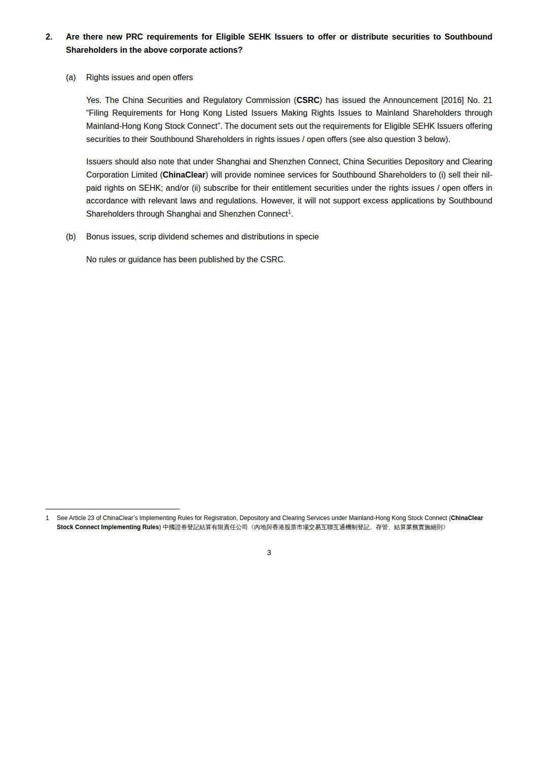2.
Are there new PRC requirements for Eligible SEHK Issuers to offer or distribute securities to Southbound Shareholders in the above corporate actions?
(a)
Rights issues and open offers
Yes. The China Securities and Regulatory Commission (CSRC) has issued the Announcement [2016] No. 21 “Filing Requirements for Hong Kong Listed Issuers Making Rights Issues to Mainland Shareholders through Mainland-Hong Kong Stock Connect”. The document sets out the requirements for Eligible SEHK Issuers offering securities to their Southbound Shareholders in rights issues / open offers (see also question 3 below).
Issuers should also note that under Shanghai and Shenzhen Connect, China Securities Depository and Clearing Corporation Limited (ChinaClear) will provide nominee services for Southbound Shareholders to (i) sell their nil-paid rights on SEHK; and/or (ii) subscribe for their entitlement securities under the rights issues / open offers in accordance with relevant laws and regulations. However, it will not support excess applications by Southbound Shareholders through Shanghai and Shenzhen Connect1.
(b)
Bonus issues, scrip dividend schemes and distributions in specie
No rules or guidance has been published by the CSRC.
1
See Article 23 of ChinaClear’s Implementing Rules for Registration, Depository and Clearing Services under Mainland-Hong Kong Stock Connect (ChinaClear Stock Connect Implementing Rules) 中國證券登記結算有限責任公司《內地與香港股票市場交易互聯互通機制登記、存管、結算業務實施細則》
3